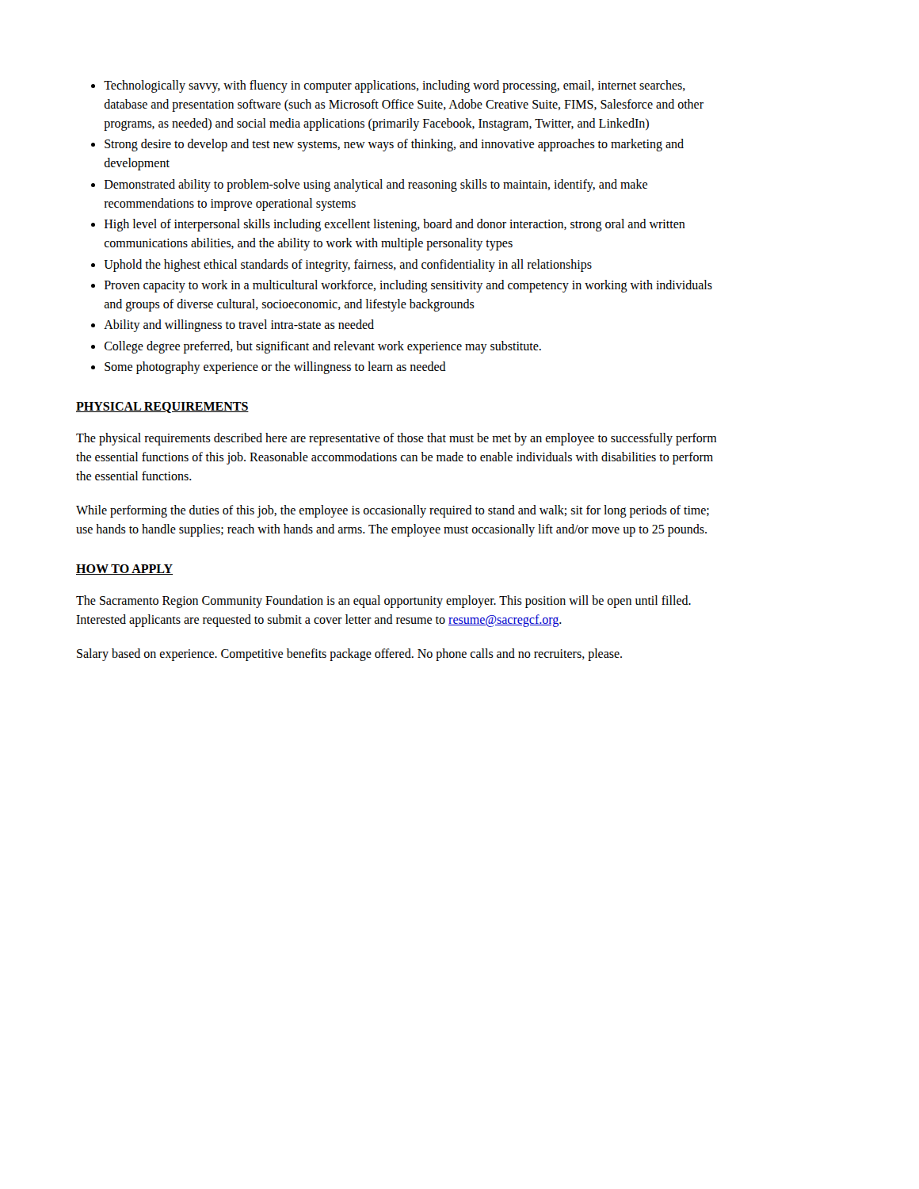Technologically savvy, with fluency in computer applications, including word processing, email, internet searches, database and presentation software (such as Microsoft Office Suite, Adobe Creative Suite, FIMS, Salesforce and other programs, as needed) and social media applications (primarily Facebook, Instagram, Twitter, and LinkedIn)
Strong desire to develop and test new systems, new ways of thinking, and innovative approaches to marketing and development
Demonstrated ability to problem-solve using analytical and reasoning skills to maintain, identify, and make recommendations to improve operational systems
High level of interpersonal skills including excellent listening, board and donor interaction, strong oral and written communications abilities, and the ability to work with multiple personality types
Uphold the highest ethical standards of integrity, fairness, and confidentiality in all relationships
Proven capacity to work in a multicultural workforce, including sensitivity and competency in working with individuals and groups of diverse cultural, socioeconomic, and lifestyle backgrounds
Ability and willingness to travel intra-state as needed
College degree preferred, but significant and relevant work experience may substitute.
Some photography experience or the willingness to learn as needed
PHYSICAL REQUIREMENTS
The physical requirements described here are representative of those that must be met by an employee to successfully perform the essential functions of this job. Reasonable accommodations can be made to enable individuals with disabilities to perform the essential functions.
While performing the duties of this job, the employee is occasionally required to stand and walk; sit for long periods of time; use hands to handle supplies; reach with hands and arms. The employee must occasionally lift and/or move up to 25 pounds.
HOW TO APPLY
The Sacramento Region Community Foundation is an equal opportunity employer. This position will be open until filled. Interested applicants are requested to submit a cover letter and resume to resume@sacregcf.org.
Salary based on experience. Competitive benefits package offered. No phone calls and no recruiters, please.